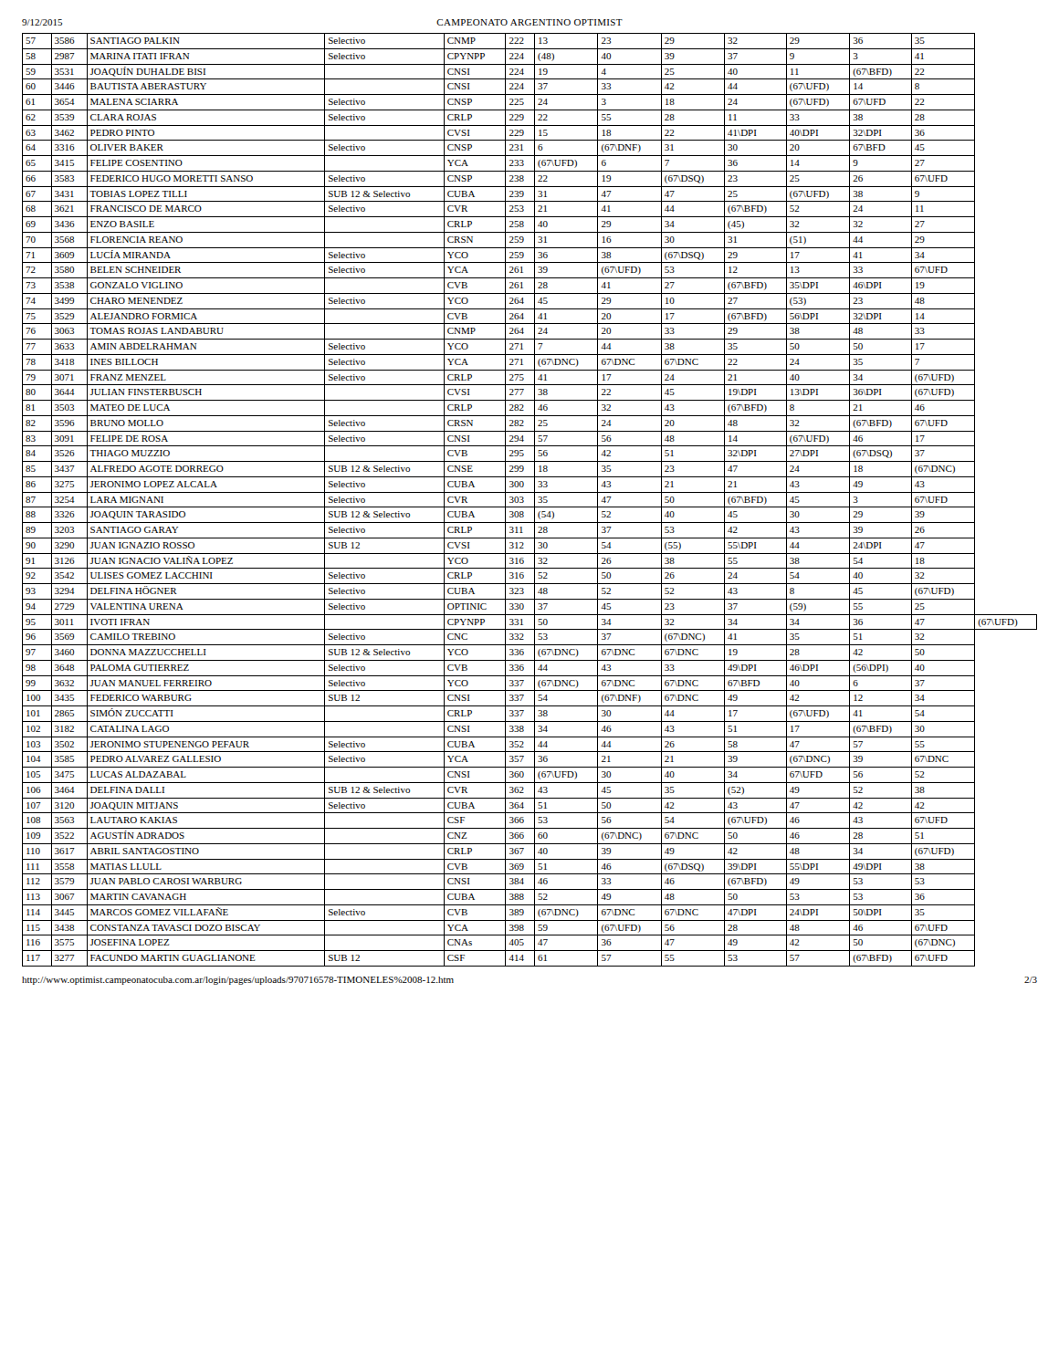9/12/2015
CAMPEONATO ARGENTINO OPTIMIST
| 57 | 3586 | SANTIAGO PALKIN | Selectivo | CNMP | 222 | 13 | 23 | 29 | 32 | 29 | 36 | 35 |
| 58 | 2987 | MARINA ITATI IFRAN | Selectivo | CPYNPP | 224 | (48) | 40 | 39 | 37 | 9 | 3 | 41 |
| 59 | 3531 | JOAQUÍN DUHALDE BISI | | CNSI | 224 | 19 | 4 | 25 | 40 | 11 | (67\BFD) | 22 |
| 60 | 3446 | BAUTISTA ABERASTURY | | CNSI | 224 | 37 | 33 | 42 | 44 | (67\UFD) | 14 | 8 |
| 61 | 3654 | MALENA SCIARRA | Selectivo | CNSP | 225 | 24 | 3 | 18 | 24 | (67\UFD) | 67\UFD | 22 |
| 62 | 3539 | CLARA ROJAS | Selectivo | CRLP | 229 | 22 | 55 | 28 | 11 | 33 | 38 | 28 |
| 63 | 3462 | PEDRO PINTO | | CVSI | 229 | 15 | 18 | 22 | 41\DPI | 40\DPI | 32\DPI | 36 |
| 64 | 3316 | OLIVER BAKER | Selectivo | CNSP | 231 | 6 | (67\DNF) | 31 | 30 | 20 | 67\BFD | 45 |
| 65 | 3415 | FELIPE COSENTINO | | YCA | 233 | (67\UFD) | 6 | 7 | 36 | 14 | 9 | 27 |
| 66 | 3583 | FEDERICO HUGO MORETTI SANSO | Selectivo | CNSP | 238 | 22 | 19 | (67\DSQ) | 23 | 25 | 26 | 67\UFD |
| 67 | 3431 | TOBIAS LOPEZ TILLI | SUB 12 & Selectivo | CUBA | 239 | 31 | 47 | 47 | 25 | (67\UFD) | 38 | 9 |
| 68 | 3621 | FRANCISCO DE MARCO | Selectivo | CVR | 253 | 21 | 41 | 44 | (67\BFD) | 52 | 24 | 11 |
| 69 | 3436 | ENZO BASILE | | CRLP | 258 | 40 | 29 | 34 | (45) | 32 | 32 | 27 |
| 70 | 3568 | FLORENCIA REANO | | CRSN | 259 | 31 | 16 | 30 | 31 | (51) | 44 | 29 |
| 71 | 3609 | LUCÍA MIRANDA | Selectivo | YCO | 259 | 36 | 38 | (67\DSQ) | 29 | 17 | 41 | 34 |
| 72 | 3580 | BELEN SCHNEIDER | Selectivo | YCA | 261 | 39 | (67\UFD) | 53 | 12 | 13 | 33 | 67\UFD |
| 73 | 3538 | GONZALO VIGLINO | | CVB | 261 | 28 | 41 | 27 | (67\BFD) | 35\DPI | 46\DPI | 19 |
| 74 | 3499 | CHARO MENENDEZ | Selectivo | YCO | 264 | 45 | 29 | 10 | 27 | (53) | 23 | 48 |
| 75 | 3529 | ALEJANDRO FORMICA | | CVB | 264 | 41 | 20 | 17 | (67\BFD) | 56\DPI | 32\DPI | 14 |
| 76 | 3063 | TOMAS ROJAS LANDABURU | | CNMP | 264 | 24 | 20 | 33 | 29 | 38 | 48 | 33 |
| 77 | 3633 | AMIN ABDELRAHMAN | Selectivo | YCO | 271 | 7 | 44 | 38 | 35 | 50 | 50 | 17 |
| 78 | 3418 | INES BILLOCH | Selectivo | YCA | 271 | (67\DNC) | 67\DNC | 67\DNC | 22 | 24 | 35 | 7 |
| 79 | 3071 | FRANZ MENZEL | Selectivo | CRLP | 275 | 41 | 17 | 24 | 21 | 40 | 34 | (67\UFD) |
| 80 | 3644 | JULIAN FINSTERBUSCH | | CVSI | 277 | 38 | 22 | 45 | 19\DPI | 13\DPI | 36\DPI | (67\UFD) |
| 81 | 3503 | MATEO DE LUCA | | CRLP | 282 | 46 | 32 | 43 | (67\BFD) | 8 | 21 | 46 |
| 82 | 3596 | BRUNO MOLLO | Selectivo | CRSN | 282 | 25 | 24 | 20 | 48 | 32 | (67\BFD) | 67\UFD |
| 83 | 3091 | FELIPE DE ROSA | Selectivo | CNSI | 294 | 57 | 56 | 48 | 14 | (67\UFD) | 46 | 17 |
| 84 | 3526 | THIAGO MUZZIO | | CVB | 295 | 56 | 42 | 51 | 32\DPI | 27\DPI | (67\DSQ) | 37 |
| 85 | 3437 | ALFREDO AGOTE DORREGO | SUB 12 & Selectivo | CNSE | 299 | 18 | 35 | 23 | 47 | 24 | 18 | (67\DNC) |
| 86 | 3275 | JERONIMO LOPEZ ALCALA | Selectivo | CUBA | 300 | 33 | 43 | 21 | 21 | 43 | 49 | 43 |
| 87 | 3254 | LARA MIGNANI | Selectivo | CVR | 303 | 35 | 47 | 50 | (67\BFD) | 45 | 3 | 67\UFD |
| 88 | 3326 | JOAQUIN TARASIDO | SUB 12 & Selectivo | CUBA | 308 | (54) | 52 | 40 | 45 | 30 | 29 | 39 |
| 89 | 3203 | SANTIAGO GARAY | Selectivo | CRLP | 311 | 28 | 37 | 53 | 42 | 43 | 39 | 26 |
| 90 | 3290 | JUAN IGNAZIO ROSSO | SUB 12 | CVSI | 312 | 30 | 54 | (55) | 55\DPI | 44 | 24\DPI | 47 |
| 91 | 3126 | JUAN IGNACIO VALIÑA LOPEZ | | YCO | 316 | 32 | 26 | 38 | 55 | 38 | 54 | 18 |
| 92 | 3542 | ULISES GOMEZ LACCHINI | Selectivo | CRLP | 316 | 52 | 50 | 26 | 24 | 54 | 40 | 32 |
| 93 | 3294 | DELFINA HÖGNER | Selectivo | CUBA | 323 | 48 | 52 | 52 | 43 | 8 | 45 | (67\UFD) |
| 94 | 2729 | VALENTINA URENA | Selectivo | OPTINIC | 330 | 37 | 45 | 23 | 37 | (59) | 55 | 25 |
| 95 | 3011 | IVOTI IFRAN | | CPYNPP | 331 | 50 | 34 | 32 | 34 | 34 | 36 | 47 | (67\UFD) |
| 96 | 3569 | CAMILO TREBINO | Selectivo | CNC | 332 | 53 | 37 | (67\DNC) | 41 | 35 | 51 | 32 |
| 97 | 3460 | DONNA MAZZUCCHELLI | SUB 12 & Selectivo | YCO | 336 | (67\DNC) | 67\DNC | 67\DNC | 19 | 28 | 42 | 50 |
| 98 | 3648 | PALOMA GUTIERREZ | Selectivo | CVB | 336 | 44 | 43 | 33 | 49\DPI | 46\DPI | (56\DPI) | 40 |
| 99 | 3632 | JUAN MANUEL FERREIRO | Selectivo | YCO | 337 | (67\DNC) | 67\DNC | 67\DNC | 67\BFD | 40 | 6 | 37 |
| 100 | 3435 | FEDERICO WARBURG | SUB 12 | CNSI | 337 | 54 | (67\DNF) | 67\DNC | 49 | 42 | 12 | 34 |
| 101 | 2865 | SIMÓN ZUCCATTI | | CRLP | 337 | 38 | 30 | 44 | 17 | (67\UFD) | 41 | 54 |
| 102 | 3182 | CATALINA LAGO | | CNSI | 338 | 34 | 46 | 43 | 51 | 17 | (67\BFD) | 30 |
| 103 | 3502 | JERONIMO STUPENENGO PEFAUR | Selectivo | CUBA | 352 | 44 | 44 | 26 | 58 | 47 | 57 | 55 |
| 104 | 3585 | PEDRO ALVAREZ GALLESIO | Selectivo | YCA | 357 | 36 | 21 | 21 | 39 | (67\DNC) | 39 | 67\DNC |
| 105 | 3475 | LUCAS ALDAZABAL | | CNSI | 360 | (67\UFD) | 30 | 40 | 34 | 67\UFD | 56 | 52 |
| 106 | 3464 | DELFINA DALLI | SUB 12 & Selectivo | CVR | 362 | 43 | 45 | 35 | (52) | 49 | 52 | 38 |
| 107 | 3120 | JOAQUIN MITJANS | Selectivo | CUBA | 364 | 51 | 50 | 42 | 43 | 47 | 42 | 42 |
| 108 | 3563 | LAUTARO KAKIAS | | CSF | 366 | 53 | 56 | 54 | (67\UFD) | 46 | 43 | 67\UFD |
| 109 | 3522 | AGUSTÍN ADRADOS | | CNZ | 366 | 60 | (67\DNC) | 67\DNC | 50 | 46 | 28 | 51 |
| 110 | 3617 | ABRIL SANTAGOSTINO | | CRLP | 367 | 40 | 39 | 49 | 42 | 48 | 34 | (67\UFD) |
| 111 | 3558 | MATIAS LLULL | | CVB | 369 | 51 | 46 | (67\DSQ) | 39\DPI | 55\DPI | 49\DPI | 38 |
| 112 | 3579 | JUAN PABLO CAROSI WARBURG | | CNSI | 384 | 46 | 33 | 46 | (67\BFD) | 49 | 53 | 53 |
| 113 | 3067 | MARTIN CAVANAGH | | CUBA | 388 | 52 | 49 | 48 | 50 | 53 | 53 | 36 |
| 114 | 3445 | MARCOS GOMEZ VILLAFAÑE | Selectivo | CVB | 389 | (67\DNC) | 67\DNC | 67\DNC | 47\DPI | 24\DPI | 50\DPI | 35 |
| 115 | 3438 | CONSTANZA TAVASCI DOZO BISCAY | | YCA | 398 | 59 | (67\UFD) | 56 | 28 | 48 | 46 | 67\UFD |
| 116 | 3575 | JOSEFINA LOPEZ | | CNAs | 405 | 47 | 36 | 47 | 49 | 42 | 50 | (67\DNC) |
| 117 | 3277 | FACUNDO MARTIN GUAGLIANONE | SUB 12 | CSF | 414 | 61 | 57 | 55 | 53 | 57 | (67\BFD) | 67\UFD |
http://www.optimist.campeonatocuba.com.ar/login/pages/uploads/970716578-TIMONELES%2008-12.htm
2/3